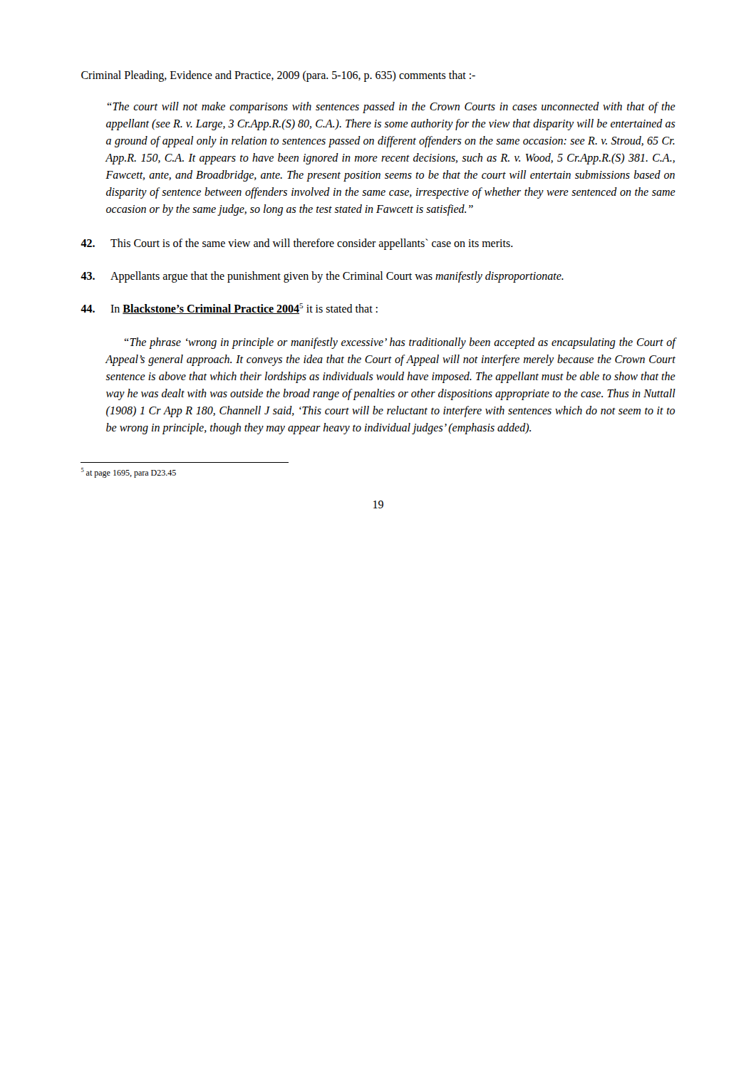Criminal Pleading, Evidence and Practice, 2009 (para. 5-106, p. 635) comments that :-
“The court will not make comparisons with sentences passed in the Crown Courts in cases unconnected with that of the appellant (see R. v. Large, 3 Cr.App.R.(S) 80, C.A.). There is some authority for the view that disparity will be entertained as a ground of appeal only in relation to sentences passed on different offenders on the same occasion: see R. v. Stroud, 65 Cr. App.R. 150, C.A. It appears to have been ignored in more recent decisions, such as R. v. Wood, 5 Cr.App.R.(S) 381. C.A., Fawcett, ante, and Broadbridge, ante. The present position seems to be that the court will entertain submissions based on disparity of sentence between offenders involved in the same case, irrespective of whether they were sentenced on the same occasion or by the same judge, so long as the test stated in Fawcett is satisfied.”
42. This Court is of the same view and will therefore consider appellants` case on its merits.
43. Appellants argue that the punishment given by the Criminal Court was manifestly disproportionate.
44. In Blackstone’s Criminal Practice 20045 it is stated that :
“The phrase ‘wrong in principle or manifestly excessive’ has traditionally been accepted as encapsulating the Court of Appeal’s general approach. It conveys the idea that the Court of Appeal will not interfere merely because the Crown Court sentence is above that which their lordships as individuals would have imposed. The appellant must be able to show that the way he was dealt with was outside the broad range of penalties or other dispositions appropriate to the case. Thus in Nuttall (1908) 1 Cr App R 180, Channell J said, ‘This court will be reluctant to interfere with sentences which do not seem to it to be wrong in principle, though they may appear heavy to individual judges’ (emphasis added).
5 at page 1695, para D23.45
19